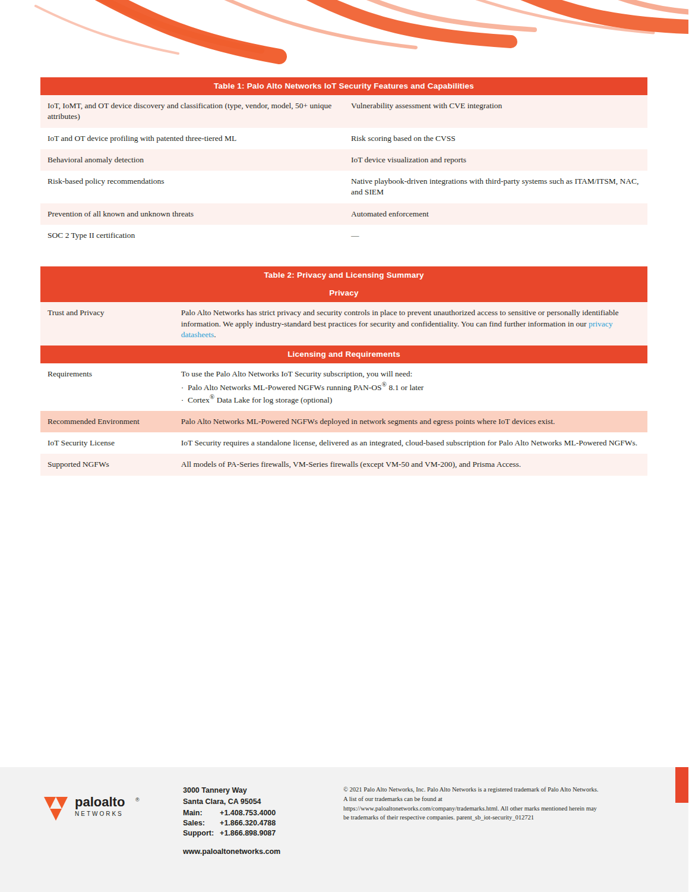Table 1: Palo Alto Networks IoT Security Features and Capabilities
| IoT, IoMT, and OT device discovery and classification (type, vendor, model, 50+ unique attributes) | Vulnerability assessment with CVE integration |
| IoT and OT device profiling with patented three-tiered ML | Risk scoring based on the CVSS |
| Behavioral anomaly detection | IoT device visualization and reports |
| Risk-based policy recommendations | Native playbook-driven integrations with third-party systems such as ITAM/ITSM, NAC, and SIEM |
| Prevention of all known and unknown threats | Automated enforcement |
| SOC 2 Type II certification | — |
Table 2: Privacy and Licensing Summary
| Privacy |
| Trust and Privacy | Palo Alto Networks has strict privacy and security controls in place to prevent unauthorized access to sensitive or personally identifiable information. We apply industry-standard best practices for security and confidentiality. You can find further information in our privacy datasheets . |
| Licensing and Requirements |
| Requirements | To use the Palo Alto Networks IoT Security subscription, you will need: · Palo Alto Networks ML-Powered NGFWs running PAN-OS ® 8.1 or later · Cortex ® Data Lake for log storage (optional) |
| Recommended Environment | Palo Alto Networks ML-Powered NGFWs deployed in network segments and egress points where IoT devices exist. |
| IoT Security License | IoT Security requires a standalone license, delivered as an integrated, cloud-based subscription for Palo Alto Networks ML-Powered NGFWs. |
| Supported NGFWs | All models of PA-Series firewalls, VM-Series firewalls (except VM-50 and VM-200), and Prisma Access. |
paloalto ® NETWORKS
3000 Tannery Way
Santa Clara, CA 95054
| Main: | +1.408.753.4000 |
| Sales: | +1.866.320.4788 |
| Support: | +1.866.898.9087 |
www.paloaltonetworks.com
© 2021 Palo Alto Networks, Inc. Palo Alto Networks is a registered trademark of Palo Alto Networks. A list of our trademarks can be found at https://www.paloaltonetworks.com/company/trademarks.html. All other marks mentioned herein may be trademarks of their respective companies. parent_sb_iot-security_012721